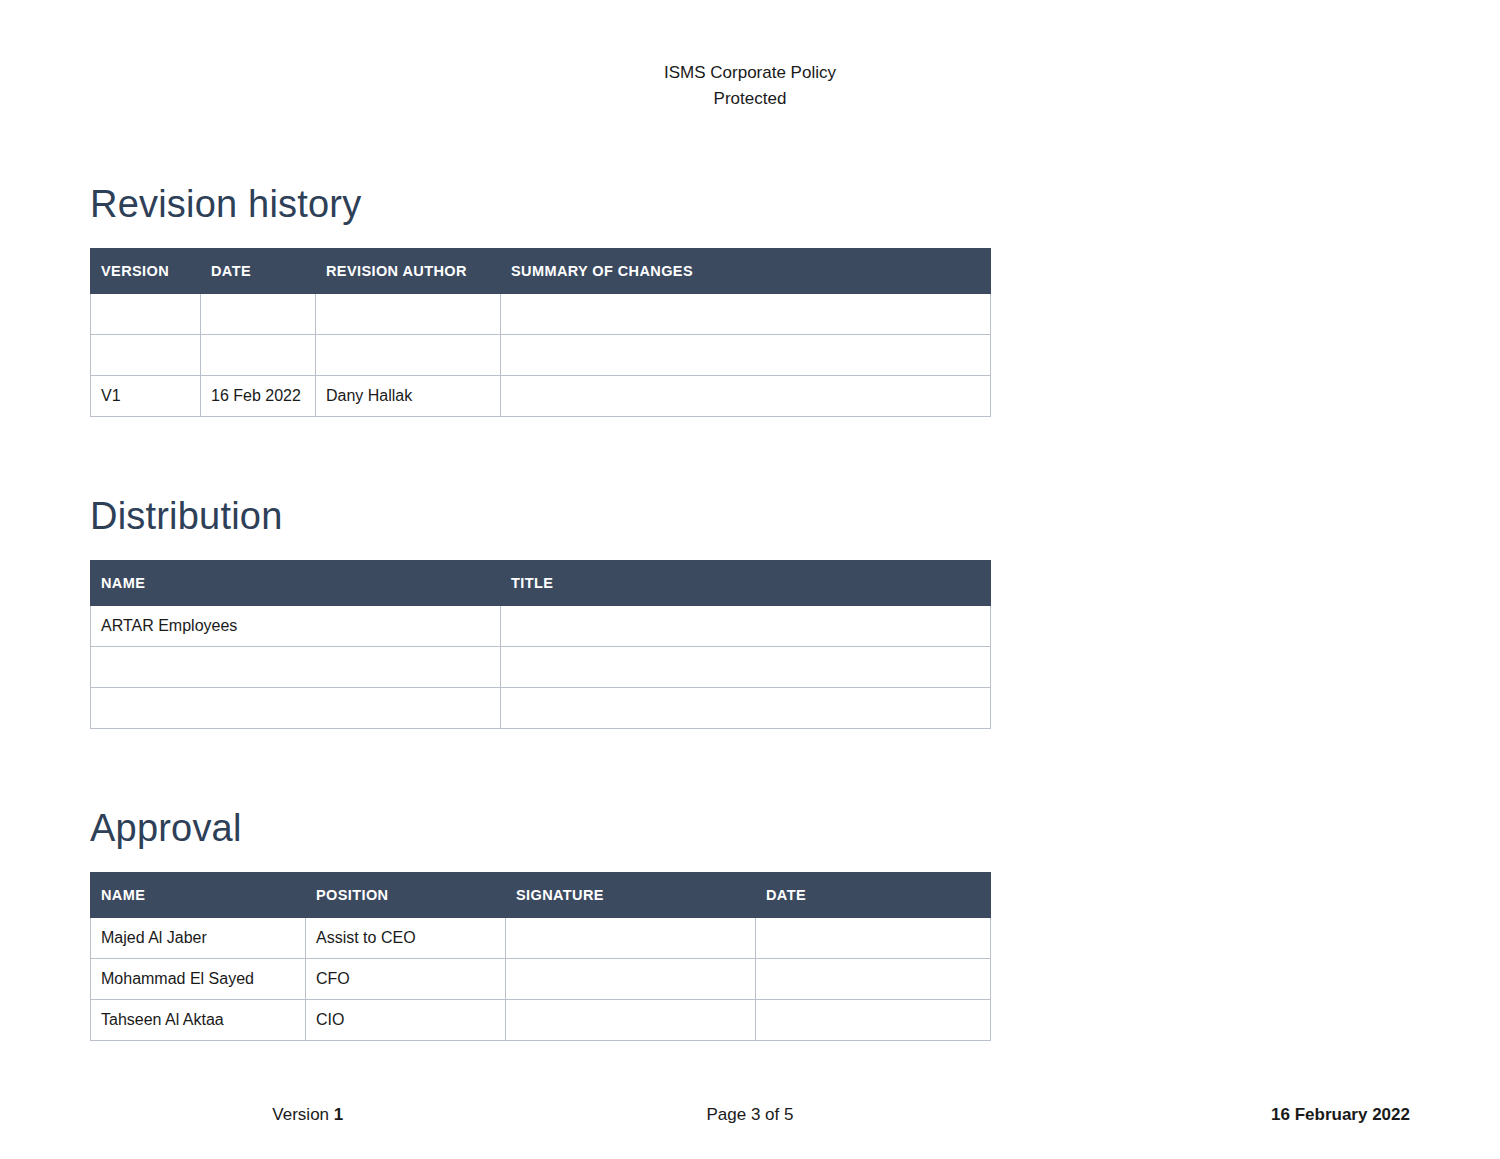ISMS Corporate Policy
Protected
Revision history
| Version | Date | Revision Author | Summary of Changes |
| --- | --- | --- | --- |
| V1 | 16 Feb 2022 | Dany Hallak | |
Distribution
| Name | Title |
| --- | --- |
| ARTAR Employees | |
Approval
| Name | Position | Signature | Date |
| --- | --- | --- | --- |
| Majed Al Jaber | Assist to CEO | | |
| Mohammad El Sayed | CFO | | |
| Tahseen Al Aktaa | CIO | | |
Version 1
Page 3 of 5
16 February 2022